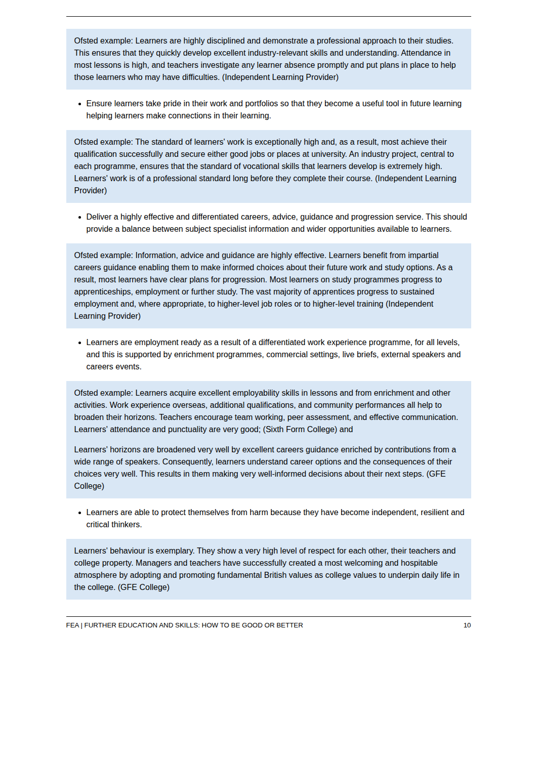Ofsted example: Learners are highly disciplined and demonstrate a professional approach to their studies. This ensures that they quickly develop excellent industry-relevant skills and understanding. Attendance in most lessons is high, and teachers investigate any learner absence promptly and put plans in place to help those learners who may have difficulties. (Independent Learning Provider)
Ensure learners take pride in their work and portfolios so that they become a useful tool in future learning helping learners make connections in their learning.
Ofsted example: The standard of learners' work is exceptionally high and, as a result, most achieve their qualification successfully and secure either good jobs or places at university. An industry project, central to each programme, ensures that the standard of vocational skills that learners develop is extremely high. Learners' work is of a professional standard long before they complete their course. (Independent Learning Provider)
Deliver a highly effective and differentiated careers, advice, guidance and progression service. This should provide a balance between subject specialist information and wider opportunities available to learners.
Ofsted example: Information, advice and guidance are highly effective. Learners benefit from impartial careers guidance enabling them to make informed choices about their future work and study options. As a result, most learners have clear plans for progression. Most learners on study programmes progress to apprenticeships, employment or further study. The vast majority of apprentices progress to sustained employment and, where appropriate, to higher-level job roles or to higher-level training (Independent Learning Provider)
Learners are employment ready as a result of a differentiated work experience programme, for all levels, and this is supported by enrichment programmes, commercial settings, live briefs, external speakers and careers events.
Ofsted example: Learners acquire excellent employability skills in lessons and from enrichment and other activities. Work experience overseas, additional qualifications, and community performances all help to broaden their horizons. Teachers encourage team working, peer assessment, and effective communication. Learners' attendance and punctuality are very good; (Sixth Form College) and
Learners' horizons are broadened very well by excellent careers guidance enriched by contributions from a wide range of speakers. Consequently, learners understand career options and the consequences of their choices very well. This results in them making very well-informed decisions about their next steps. (GFE College)
Learners are able to protect themselves from harm because they have become independent, resilient and critical thinkers.
Learners' behaviour is exemplary. They show a very high level of respect for each other, their teachers and college property. Managers and teachers have successfully created a most welcoming and hospitable atmosphere by adopting and promoting fundamental British values as college values to underpin daily life in the college. (GFE College)
FEA | FURTHER EDUCATION AND SKILLS: HOW TO BE GOOD OR BETTER 10